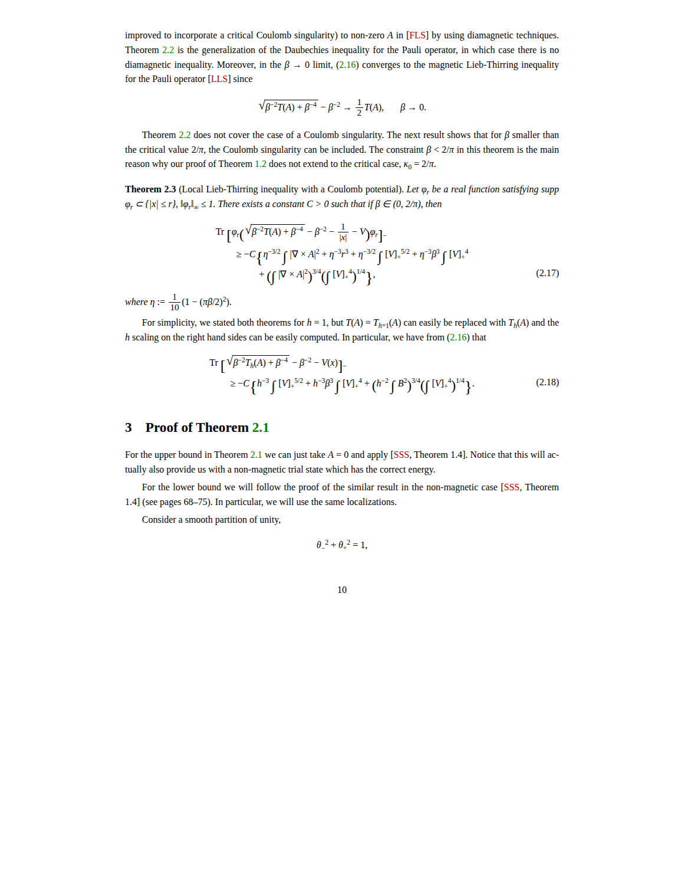improved to incorporate a critical Coulomb singularity) to non-zero A in [FLS] by using diamagnetic techniques. Theorem 2.2 is the generalization of the Daubechies inequality for the Pauli operator, in which case there is no diamagnetic inequality. Moreover, in the β → 0 limit, (2.16) converges to the magnetic Lieb-Thirring inequality for the Pauli operator [LLS] since
β−2T(A) + β−4 − β−2 → 12 T(A), β → 0.
Theorem 2.2 does not cover the case of a Coulomb singularity. The next result shows that for β smaller than the critical value 2/π, the Coulomb singularity can be included. The constraint β < 2/π in this theorem is the main reason why our proof of Theorem 1.2 does not extend to the critical case, κ0 = 2/π.
Theorem 2.3 (Local Lieb-Thirring inequality with a Coulomb potential). Let φr be a real function satisfying supp φr ⊂ {|x| ≤ r}, ‖φr‖∞ ≤ 1. There exists a constant C > 0 such that if β ∈ (0, 2/π), then
Tr [φr(β−2T(A) + β−4 − β−2 − 1|x| − V) φr]−
≥ −C{η−3/2 ∫ |∇ × A|2 + η−3r3 + η−3/2 ∫ [V]+5/2 + η−3β3 ∫ [V]+4
+ (∫ |∇ × A|2)3/4(∫ [V]+4)1/4},
(2.17)
where η := 110(1 − (πβ/2)2).
For simplicity, we stated both theorems for h = 1, but T(A) = Th=1(A) can easily be replaced with Th(A) and the h scaling on the right hand sides can be easily computed. In particular, we have from (2.16) that
Tr [β−2Th(A) + β−4 − β−2 − V(x)]−
≥ −C{h−3 ∫ [V]+5/2 + h−3β3 ∫ [V]+4 + (h−2 ∫ B2)3/4(∫ [V]+4)1/4}.
(2.18)
3 Proof of Theorem 2.1
For the upper bound in Theorem 2.1 we can just take A = 0 and apply [SSS, Theorem 1.4]. Notice that this will actually also provide us with a non-magnetic trial state which has the correct energy.
For the lower bound we will follow the proof of the similar result in the non-magnetic case [SSS, Theorem 1.4] (see pages 68–75). In particular, we will use the same localizations.
Consider a smooth partition of unity,
θ−2 + θ+2 = 1,
10